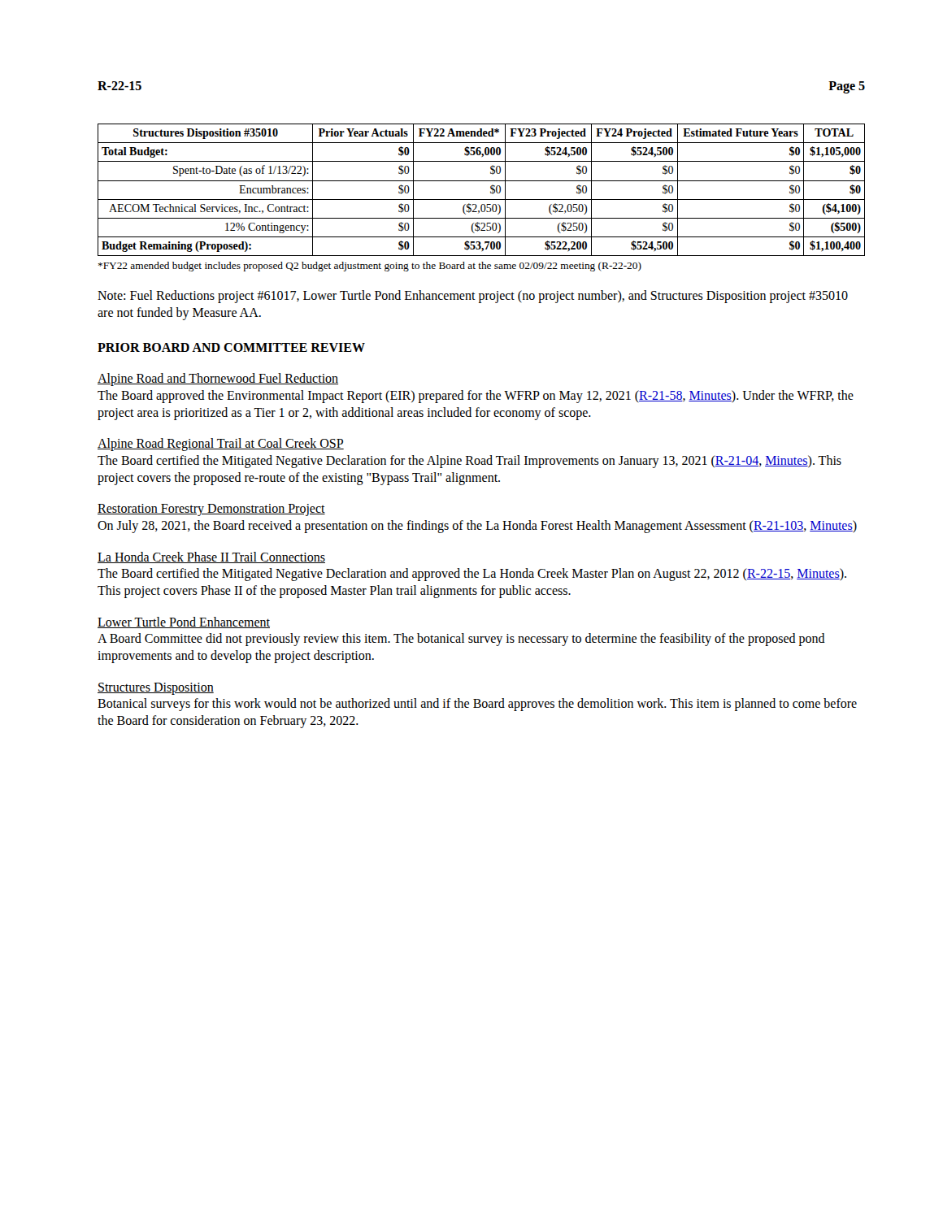R-22-15 Page 5
| Structures Disposition #35010 | Prior Year Actuals | FY22 Amended* | FY23 Projected | FY24 Projected | Estimated Future Years | TOTAL |
| --- | --- | --- | --- | --- | --- | --- |
| Total Budget: | $0 | $56,000 | $524,500 | $524,500 | $0 | $1,105,000 |
| Spent-to-Date (as of 1/13/22): | $0 | $0 | $0 | $0 | $0 | $0 |
| Encumbrances: | $0 | $0 | $0 | $0 | $0 | $0 |
| AECOM Technical Services, Inc., Contract: | $0 | ($2,050) | ($2,050) | $0 | $0 | ($4,100) |
| 12% Contingency: | $0 | ($250) | ($250) | $0 | $0 | ($500) |
| Budget Remaining (Proposed): | $0 | $53,700 | $522,200 | $524,500 | $0 | $1,100,400 |
*FY22 amended budget includes proposed Q2 budget adjustment going to the Board at the same 02/09/22 meeting (R-22-20)
Note: Fuel Reductions project #61017, Lower Turtle Pond Enhancement project (no project number), and Structures Disposition project #35010 are not funded by Measure AA.
PRIOR BOARD AND COMMITTEE REVIEW
Alpine Road and Thornewood Fuel Reduction
The Board approved the Environmental Impact Report (EIR) prepared for the WFRP on May 12, 2021 (R-21-58, Minutes). Under the WFRP, the project area is prioritized as a Tier 1 or 2, with additional areas included for economy of scope.
Alpine Road Regional Trail at Coal Creek OSP
The Board certified the Mitigated Negative Declaration for the Alpine Road Trail Improvements on January 13, 2021 (R-21-04, Minutes). This project covers the proposed re-route of the existing "Bypass Trail" alignment.
Restoration Forestry Demonstration Project
On July 28, 2021, the Board received a presentation on the findings of the La Honda Forest Health Management Assessment (R-21-103, Minutes)
La Honda Creek Phase II Trail Connections
The Board certified the Mitigated Negative Declaration and approved the La Honda Creek Master Plan on August 22, 2012 (R-22-15, Minutes). This project covers Phase II of the proposed Master Plan trail alignments for public access.
Lower Turtle Pond Enhancement
A Board Committee did not previously review this item. The botanical survey is necessary to determine the feasibility of the proposed pond improvements and to develop the project description.
Structures Disposition
Botanical surveys for this work would not be authorized until and if the Board approves the demolition work. This item is planned to come before the Board for consideration on February 23, 2022.